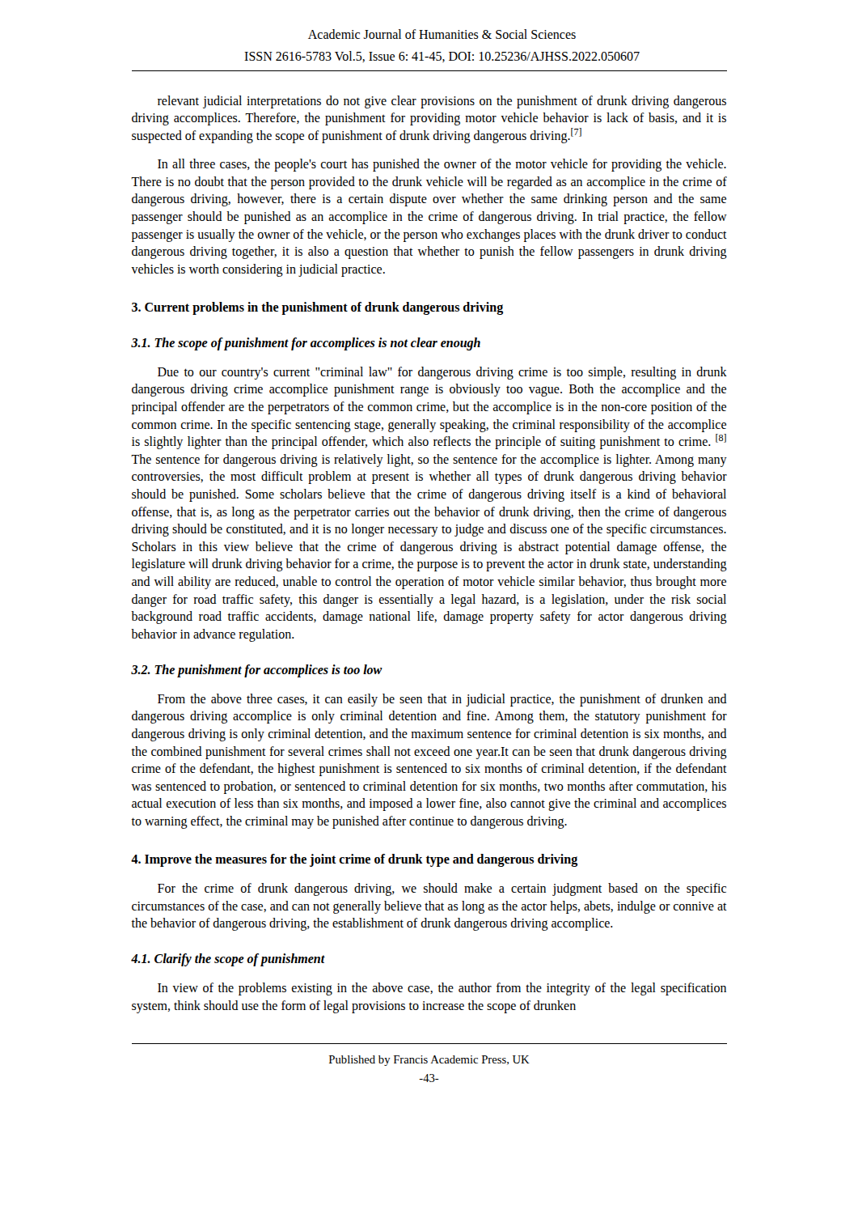Academic Journal of Humanities & Social Sciences
ISSN 2616-5783 Vol.5, Issue 6: 41-45, DOI: 10.25236/AJHSS.2022.050607
relevant judicial interpretations do not give clear provisions on the punishment of drunk driving dangerous driving accomplices. Therefore, the punishment for providing motor vehicle behavior is lack of basis, and it is suspected of expanding the scope of punishment of drunk driving dangerous driving.[7]
In all three cases, the people's court has punished the owner of the motor vehicle for providing the vehicle. There is no doubt that the person provided to the drunk vehicle will be regarded as an accomplice in the crime of dangerous driving, however, there is a certain dispute over whether the same drinking person and the same passenger should be punished as an accomplice in the crime of dangerous driving. In trial practice, the fellow passenger is usually the owner of the vehicle, or the person who exchanges places with the drunk driver to conduct dangerous driving together, it is also a question that whether to punish the fellow passengers in drunk driving vehicles is worth considering in judicial practice.
3. Current problems in the punishment of drunk dangerous driving
3.1. The scope of punishment for accomplices is not clear enough
Due to our country's current "criminal law" for dangerous driving crime is too simple, resulting in drunk dangerous driving crime accomplice punishment range is obviously too vague. Both the accomplice and the principal offender are the perpetrators of the common crime, but the accomplice is in the non-core position of the common crime. In the specific sentencing stage, generally speaking, the criminal responsibility of the accomplice is slightly lighter than the principal offender, which also reflects the principle of suiting punishment to crime. [8] The sentence for dangerous driving is relatively light, so the sentence for the accomplice is lighter. Among many controversies, the most difficult problem at present is whether all types of drunk dangerous driving behavior should be punished. Some scholars believe that the crime of dangerous driving itself is a kind of behavioral offense, that is, as long as the perpetrator carries out the behavior of drunk driving, then the crime of dangerous driving should be constituted, and it is no longer necessary to judge and discuss one of the specific circumstances. Scholars in this view believe that the crime of dangerous driving is abstract potential damage offense, the legislature will drunk driving behavior for a crime, the purpose is to prevent the actor in drunk state, understanding and will ability are reduced, unable to control the operation of motor vehicle similar behavior, thus brought more danger for road traffic safety, this danger is essentially a legal hazard, is a legislation, under the risk social background road traffic accidents, damage national life, damage property safety for actor dangerous driving behavior in advance regulation.
3.2. The punishment for accomplices is too low
From the above three cases, it can easily be seen that in judicial practice, the punishment of drunken and dangerous driving accomplice is only criminal detention and fine. Among them, the statutory punishment for dangerous driving is only criminal detention, and the maximum sentence for criminal detention is six months, and the combined punishment for several crimes shall not exceed one year.It can be seen that drunk dangerous driving crime of the defendant, the highest punishment is sentenced to six months of criminal detention, if the defendant was sentenced to probation, or sentenced to criminal detention for six months, two months after commutation, his actual execution of less than six months, and imposed a lower fine, also cannot give the criminal and accomplices to warning effect, the criminal may be punished after continue to dangerous driving.
4. Improve the measures for the joint crime of drunk type and dangerous driving
For the crime of drunk dangerous driving, we should make a certain judgment based on the specific circumstances of the case, and can not generally believe that as long as the actor helps, abets, indulge or connive at the behavior of dangerous driving, the establishment of drunk dangerous driving accomplice.
4.1. Clarify the scope of punishment
In view of the problems existing in the above case, the author from the integrity of the legal specification system, think should use the form of legal provisions to increase the scope of drunken
Published by Francis Academic Press, UK
-43-